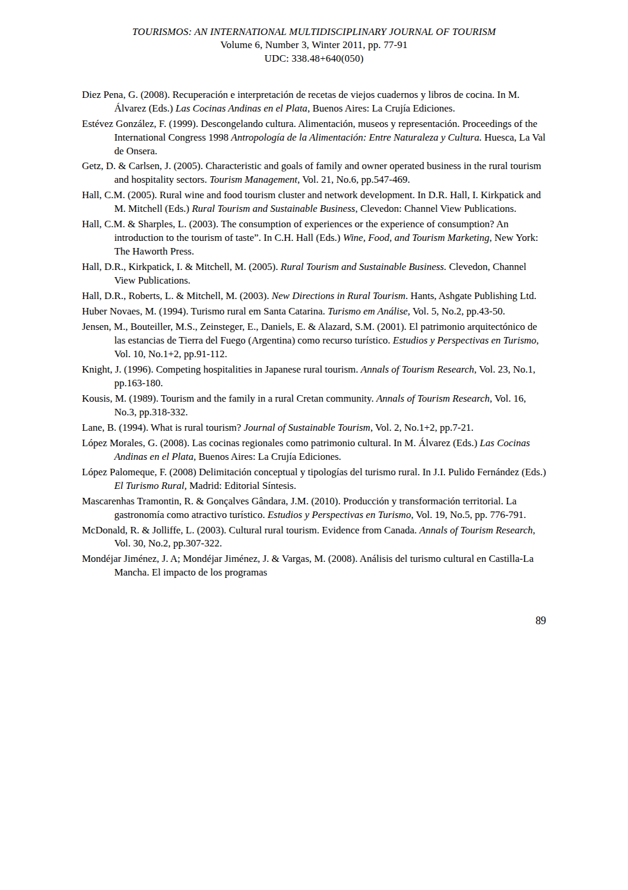TOURISMOS: AN INTERNATIONAL MULTIDISCIPLINARY JOURNAL OF TOURISM
Volume 6, Number 3, Winter 2011, pp. 77-91
UDC: 338.48+640(050)
Diez Pena, G. (2008). Recuperación e interpretación de recetas de viejos cuadernos y libros de cocina. In M. Álvarez (Eds.) Las Cocinas Andinas en el Plata, Buenos Aires: La Crujía Ediciones.
Estévez González, F. (1999). Descongelando cultura. Alimentación, museos y representación. Proceedings of the International Congress 1998 Antropología de la Alimentación: Entre Naturaleza y Cultura. Huesca, La Val de Onsera.
Getz, D. & Carlsen, J. (2005). Characteristic and goals of family and owner operated business in the rural tourism and hospitality sectors. Tourism Management, Vol. 21, No.6, pp.547-469.
Hall, C.M. (2005). Rural wine and food tourism cluster and network development. In D.R. Hall, I. Kirkpatick and M. Mitchell (Eds.) Rural Tourism and Sustainable Business, Clevedon: Channel View Publications.
Hall, C.M. & Sharples, L. (2003). The consumption of experiences or the experience of consumption? An introduction to the tourism of taste”. In C.H. Hall (Eds.) Wine, Food, and Tourism Marketing, New York: The Haworth Press.
Hall, D.R., Kirkpatick, I. & Mitchell, M. (2005). Rural Tourism and Sustainable Business. Clevedon, Channel View Publications.
Hall, D.R., Roberts, L. & Mitchell, M. (2003). New Directions in Rural Tourism. Hants, Ashgate Publishing Ltd.
Huber Novaes, M. (1994). Turismo rural em Santa Catarina. Turismo em Análise, Vol. 5, No.2, pp.43-50.
Jensen, M., Bouteiller, M.S., Zeinsteger, E., Daniels, E. & Alazard, S.M. (2001). El patrimonio arquitectónico de las estancias de Tierra del Fuego (Argentina) como recurso turístico. Estudios y Perspectivas en Turismo, Vol. 10, No.1+2, pp.91-112.
Knight, J. (1996). Competing hospitalities in Japanese rural tourism. Annals of Tourism Research, Vol. 23, No.1, pp.163-180.
Kousis, M. (1989). Tourism and the family in a rural Cretan community. Annals of Tourism Research, Vol. 16, No.3, pp.318-332.
Lane, B. (1994). What is rural tourism? Journal of Sustainable Tourism, Vol. 2, No.1+2, pp.7-21.
López Morales, G. (2008). Las cocinas regionales como patrimonio cultural. In M. Álvarez (Eds.) Las Cocinas Andinas en el Plata, Buenos Aires: La Crujía Ediciones.
López Palomeque, F. (2008) Delimitación conceptual y tipologías del turismo rural. In J.I. Pulido Fernández (Eds.) El Turismo Rural, Madrid: Editorial Síntesis.
Mascarenhas Tramontin, R. & Gonçalves Gândara, J.M. (2010). Producción y transformación territorial. La gastronomía como atractivo turístico. Estudios y Perspectivas en Turismo, Vol. 19, No.5, pp. 776-791.
McDonald, R. & Jolliffe, L. (2003). Cultural rural tourism. Evidence from Canada. Annals of Tourism Research, Vol. 30, No.2, pp.307-322.
Mondéjar Jiménez, J. A; Mondéjar Jiménez, J. & Vargas, M. (2008). Análisis del turismo cultural en Castilla-La Mancha. El impacto de los programas
89